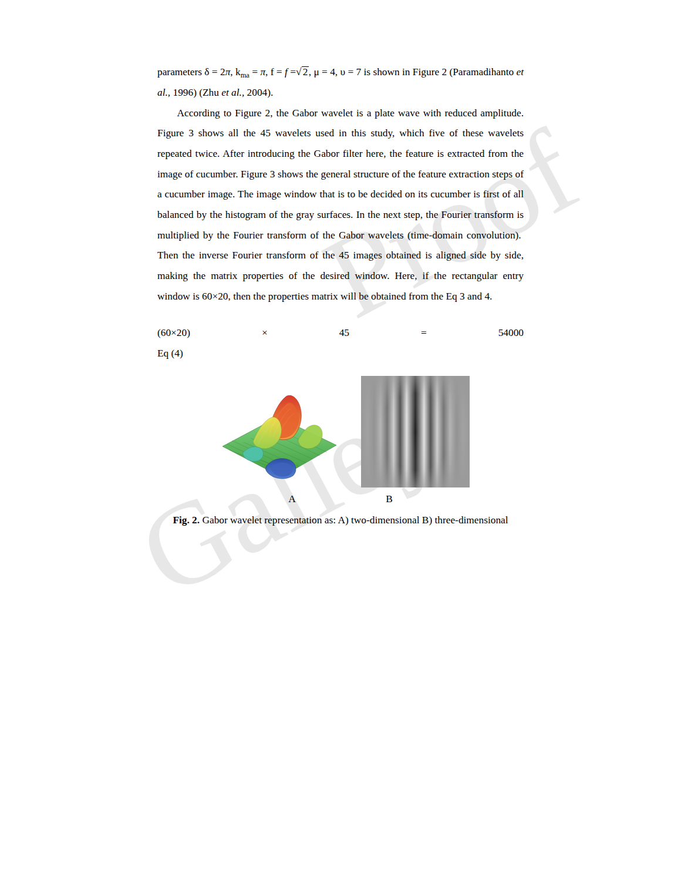Proof Galley
parameters δ = 2π, kma = π, f = f =√2, μ = 4, υ = 7 is shown in Figure 2 (Paramadihanto et al., 1996) (Zhu et al., 2004).
According to Figure 2, the Gabor wavelet is a plate wave with reduced amplitude. Figure 3 shows all the 45 wavelets used in this study, which five of these wavelets repeated twice. After introducing the Gabor filter here, the feature is extracted from the image of cucumber. Figure 3 shows the general structure of the feature extraction steps of a cucumber image. The image window that is to be decided on its cucumber is first of all balanced by the histogram of the gray surfaces. In the next step, the Fourier transform is multiplied by the Fourier transform of the Gabor wavelets (time-domain convolution). Then the inverse Fourier transform of the 45 images obtained is aligned side by side, making the matrix properties of the desired window. Here, if the rectangular entry window is 60×20, then the properties matrix will be obtained from the Eq 3 and 4.
(60×20) × 45 = 54000
Eq (4)
A B
Fig. 2. Gabor wavelet representation as: A) two-dimensional B) three-dimensional